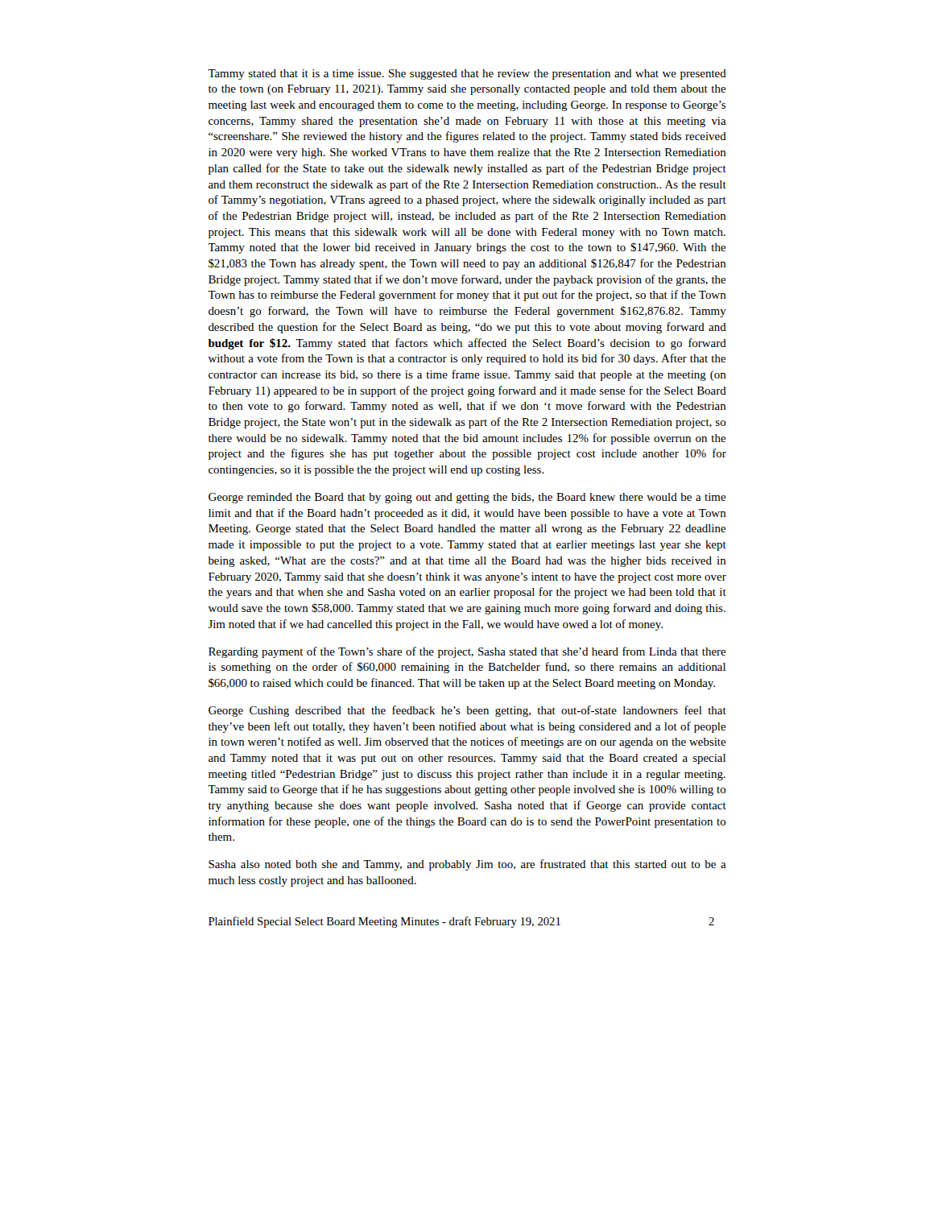Tammy stated that it is a time issue. She suggested that he review the presentation and what we presented to the town (on February 11, 2021). Tammy said she personally contacted people and told them about the meeting last week and encouraged them to come to the meeting, including George. In response to George’s concerns, Tammy shared the presentation she’d made on February 11 with those at this meeting via “screenshare.” She reviewed the history and the figures related to the project. Tammy stated bids received in 2020 were very high. She worked VTrans to have them realize that the Rte 2 Intersection Remediation plan called for the State to take out the sidewalk newly installed as part of the Pedestrian Bridge project and them reconstruct the sidewalk as part of the Rte 2 Intersection Remediation construction.. As the result of Tammy’s negotiation, VTrans agreed to a phased project, where the sidewalk originally included as part of the Pedestrian Bridge project will, instead, be included as part of the Rte 2 Intersection Remediation project. This means that this sidewalk work will all be done with Federal money with no Town match. Tammy noted that the lower bid received in January brings the cost to the town to $147,960. With the $21,083 the Town has already spent, the Town will need to pay an additional $126,847 for the Pedestrian Bridge project. Tammy stated that if we don’t move forward, under the payback provision of the grants, the Town has to reimburse the Federal government for money that it put out for the project, so that if the Town doesn’t go forward, the Town will have to reimburse the Federal government $162,876.82. Tammy described the question for the Select Board as being, “do we put this to vote about moving forward and budget for $12. Tammy stated that factors which affected the Select Board’s decision to go forward without a vote from the Town is that a contractor is only required to hold its bid for 30 days. After that the contractor can increase its bid, so there is a time frame issue. Tammy said that people at the meeting (on February 11) appeared to be in support of the project going forward and it made sense for the Select Board to then vote to go forward. Tammy noted as well, that if we don ‘t move forward with the Pedestrian Bridge project, the State won’t put in the sidewalk as part of the Rte 2 Intersection Remediation project, so there would be no sidewalk. Tammy noted that the bid amount includes 12% for possible overrun on the project and the figures she has put together about the possible project cost include another 10% for contingencies, so it is possible the the project will end up costing less.
George reminded the Board that by going out and getting the bids, the Board knew there would be a time limit and that if the Board hadn’t proceeded as it did, it would have been possible to have a vote at Town Meeting. George stated that the Select Board handled the matter all wrong as the February 22 deadline made it impossible to put the project to a vote. Tammy stated that at earlier meetings last year she kept being asked, “What are the costs?” and at that time all the Board had was the higher bids received in February 2020, Tammy said that she doesn’t think it was anyone’s intent to have the project cost more over the years and that when she and Sasha voted on an earlier proposal for the project we had been told that it would save the town $58,000. Tammy stated that we are gaining much more going forward and doing this. Jim noted that if we had cancelled this project in the Fall, we would have owed a lot of money.
Regarding payment of the Town’s share of the project, Sasha stated that she’d heard from Linda that there is something on the order of $60,000 remaining in the Batchelder fund, so there remains an additional $66,000 to raised which could be financed. That will be taken up at the Select Board meeting on Monday.
George Cushing described that the feedback he’s been getting, that out-of-state landowners feel that they’ve been left out totally, they haven’t been notified about what is being considered and a lot of people in town weren’t notifed as well. Jim observed that the notices of meetings are on our agenda on the website and Tammy noted that it was put out on other resources. Tammy said that the Board created a special meeting titled “Pedestrian Bridge” just to discuss this project rather than include it in a regular meeting. Tammy said to George that if he has suggestions about getting other people involved she is 100% willing to try anything because she does want people involved. Sasha noted that if George can provide contact information for these people, one of the things the Board can do is to send the PowerPoint presentation to them.
Sasha also noted both she and Tammy, and probably Jim too, are frustrated that this started out to be a much less costly project and has ballooned.
Plainfield Special Select Board Meeting Minutes - draft February 19, 2021 2